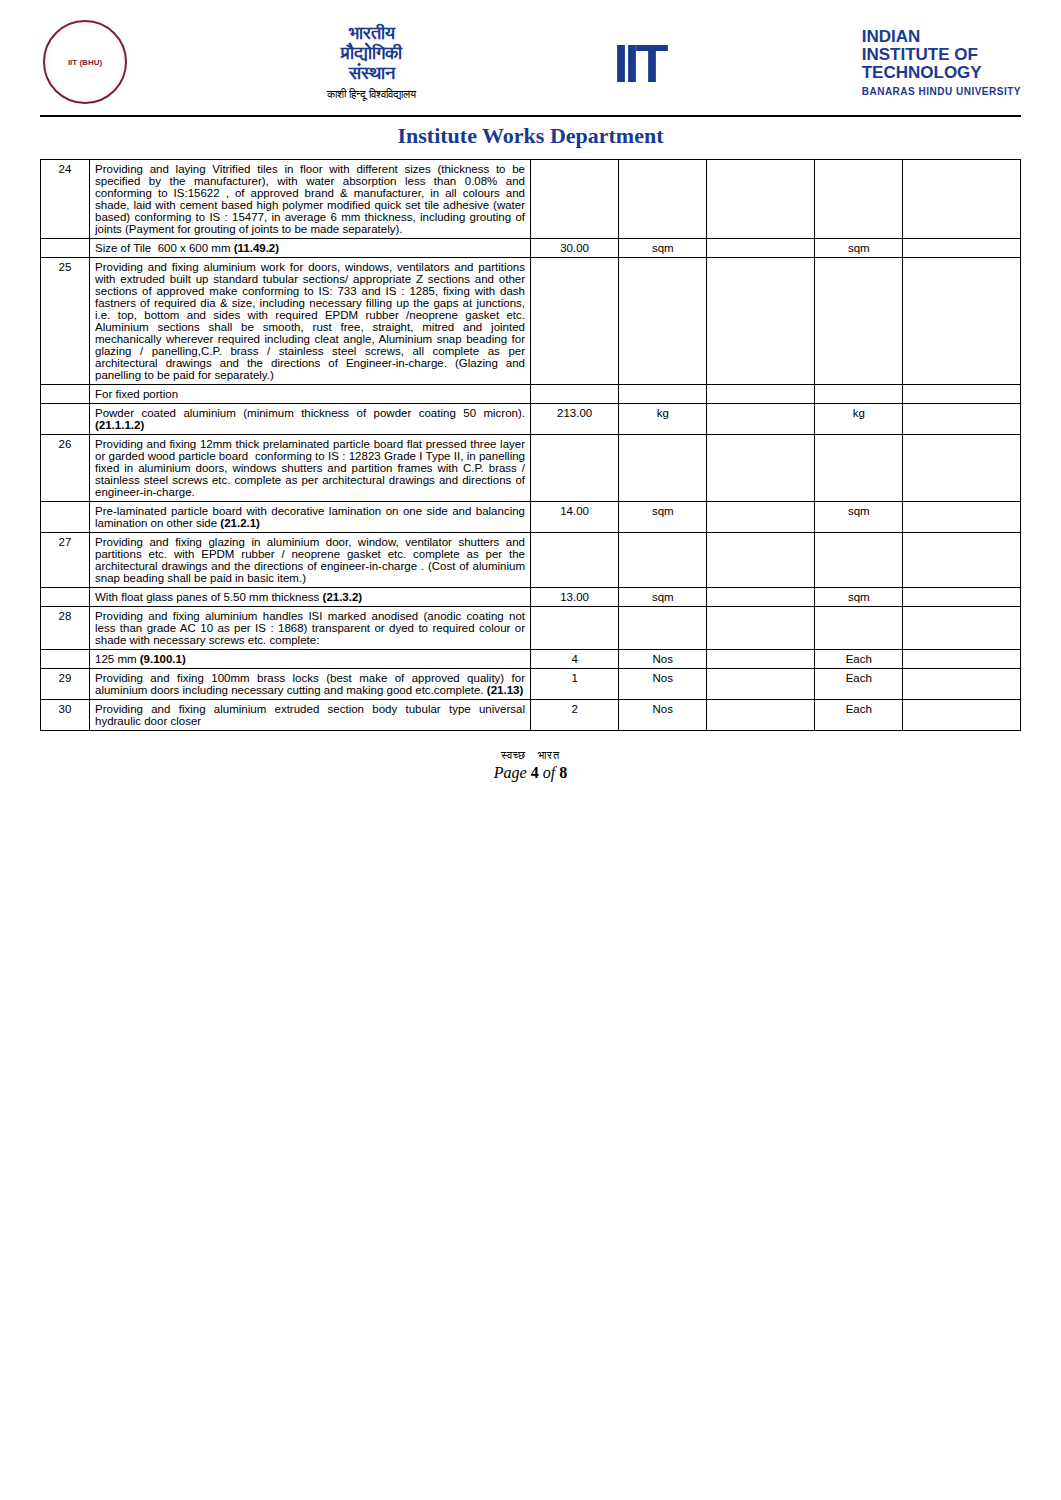भारतीय
प्रौद्योगिकी
संस्थान
काशी हिन्दू विश्वविद्यालय
IIT
INDIAN
INSTITUTE OF
TECHNOLOGY
BANARAS HINDU UNIVERSITY
Institute Works Department
| 24 | Providing and laying Vitrified tiles in floor with different sizes (thickness to be specified by the manufacturer), with water absorption less than 0.08% and conforming to IS:15622 , of approved brand & manufacturer, in all colours and shade, laid with cement based high polymer modified quick set tile adhesive (water based) conforming to IS : 15477, in average 6 mm thickness, including grouting of joints (Payment for grouting of joints to be made separately). | | | | | |
| | Size of Tile 600 x 600 mm (11.49.2) | 30.00 | sqm | | sqm | |
| 25 | Providing and fixing aluminium work for doors, windows, ventilators and partitions with extruded built up standard tubular sections/ appropriate Z sections and other sections of approved make conforming to IS: 733 and IS : 1285, fixing with dash fastners of required dia & size, including necessary filling up the gaps at junctions, i.e. top, bottom and sides with required EPDM rubber /neoprene gasket etc. Aluminium sections shall be smooth, rust free, straight, mitred and jointed mechanically wherever required including cleat angle, Aluminium snap beading for glazing / panelling,C.P. brass / stainless steel screws, all complete as per architectural drawings and the directions of Engineer-in-charge. (Glazing and panelling to be paid for separately.) | | | | | |
| | For fixed portion | | | | | |
| | Powder coated aluminium (minimum thickness of powder coating 50 micron). (21.1.1.2) | 213.00 | kg | | kg | |
| 26 | Providing and fixing 12mm thick prelaminated particle board flat pressed three layer or garded wood particle board conforming to IS : 12823 Grade I Type II, in panelling fixed in aluminium doors, windows shutters and partition frames with C.P. brass / stainless steel screws etc. complete as per architectural drawings and directions of engineer-in-charge. | | | | | |
| | Pre-laminated particle board with decorative lamination on one side and balancing lamination on other side (21.2.1) | 14.00 | sqm | | sqm | |
| 27 | Providing and fixing glazing in aluminium door, window, ventilator shutters and partitions etc. with EPDM rubber / neoprene gasket etc. complete as per the architectural drawings and the directions of engineer-in-charge . (Cost of aluminium snap beading shall be paid in basic item.) | | | | | |
| | With float glass panes of 5.50 mm thickness (21.3.2) | 13.00 | sqm | | sqm | |
| 28 | Providing and fixing aluminium handles ISI marked anodised (anodic coating not less than grade AC 10 as per IS : 1868) transparent or dyed to required colour or shade with necessary screws etc. complete: | | | | | |
| | 125 mm (9.100.1) | 4 | Nos | | Each | |
| 29 | Providing and fixing 100mm brass locks (best make of approved quality) for aluminium doors including necessary cutting and making good etc.complete. (21.13) | 1 | Nos | | Each | |
| 30 | Providing and fixing aluminium extruded section body tubular type universal hydraulic door closer | 2 | Nos | | Each | |
स्वच्छ भारत
Page 4 of 8